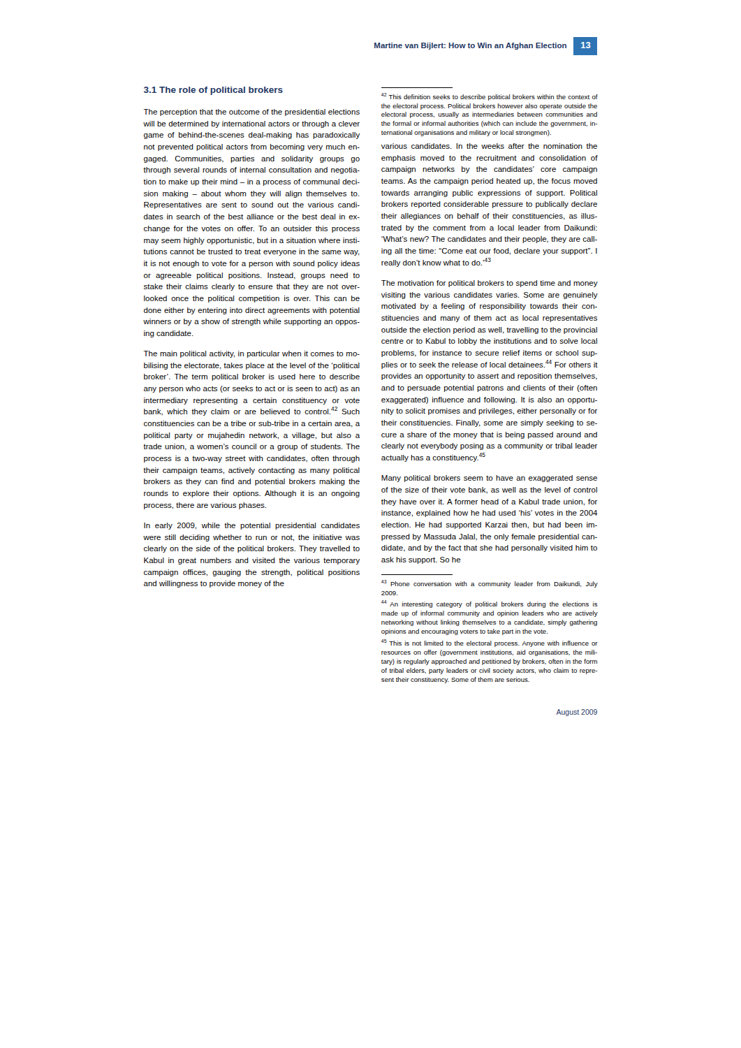Martine van Bijlert: How to Win an Afghan Election
13
3.1 The role of political brokers
The perception that the outcome of the presidential elections will be determined by international actors or through a clever game of behind-the-scenes deal-making has paradoxically not prevented political actors from becoming very much engaged. Communities, parties and solidarity groups go through several rounds of internal consultation and negotiation to make up their mind – in a process of communal decision making – about whom they will align themselves to. Representatives are sent to sound out the various candidates in search of the best alliance or the best deal in exchange for the votes on offer. To an outsider this process may seem highly opportunistic, but in a situation where institutions cannot be trusted to treat everyone in the same way, it is not enough to vote for a person with sound policy ideas or agreeable political positions. Instead, groups need to stake their claims clearly to ensure that they are not overlooked once the political competition is over. This can be done either by entering into direct agreements with potential winners or by a show of strength while supporting an opposing candidate.
The main political activity, in particular when it comes to mobilising the electorate, takes place at the level of the ‘political broker’. The term political broker is used here to describe any person who acts (or seeks to act or is seen to act) as an intermediary representing a certain constituency or vote bank, which they claim or are believed to control.42 Such constituencies can be a tribe or sub-tribe in a certain area, a political party or mujahedin network, a village, but also a trade union, a women’s council or a group of students. The process is a two-way street with candidates, often through their campaign teams, actively contacting as many political brokers as they can find and potential brokers making the rounds to explore their options. Although it is an ongoing process, there are various phases.
In early 2009, while the potential presidential candidates were still deciding whether to run or not, the initiative was clearly on the side of the political brokers. They travelled to Kabul in great numbers and visited the various temporary campaign offices, gauging the strength, political positions and willingness to provide money of the
42 This definition seeks to describe political brokers within the context of the electoral process. Political brokers however also operate outside the electoral process, usually as intermediaries between communities and the formal or informal authorities (which can include the government, international organisations and military or local strongmen).
various candidates. In the weeks after the nomination the emphasis moved to the recruitment and consolidation of campaign networks by the candidates’ core campaign teams. As the campaign period heated up, the focus moved towards arranging public expressions of support. Political brokers reported considerable pressure to publically declare their allegiances on behalf of their constituencies, as illustrated by the comment from a local leader from Daikundi: ‘What’s new? The candidates and their people, they are calling all the time: “Come eat our food, declare your support”. I really don’t know what to do.’43
The motivation for political brokers to spend time and money visiting the various candidates varies. Some are genuinely motivated by a feeling of responsibility towards their constituencies and many of them act as local representatives outside the election period as well, travelling to the provincial centre or to Kabul to lobby the institutions and to solve local problems, for instance to secure relief items or school supplies or to seek the release of local detainees.44 For others it provides an opportunity to assert and reposition themselves, and to persuade potential patrons and clients of their (often exaggerated) influence and following. It is also an opportunity to solicit promises and privileges, either personally or for their constituencies. Finally, some are simply seeking to secure a share of the money that is being passed around and clearly not everybody posing as a community or tribal leader actually has a constituency.45
Many political brokers seem to have an exaggerated sense of the size of their vote bank, as well as the level of control they have over it. A former head of a Kabul trade union, for instance, explained how he had used ‘his’ votes in the 2004 election. He had supported Karzai then, but had been impressed by Massuda Jalal, the only female presidential candidate, and by the fact that she had personally visited him to ask his support. So he
43 Phone conversation with a community leader from Daikundi, July 2009.
44 An interesting category of political brokers during the elections is made up of informal community and opinion leaders who are actively networking without linking themselves to a candidate, simply gathering opinions and encouraging voters to take part in the vote.
45 This is not limited to the electoral process. Anyone with influence or resources on offer (government institutions, aid organisations, the military) is regularly approached and petitioned by brokers, often in the form of tribal elders, party leaders or civil society actors, who claim to represent their constituency. Some of them are serious.
August 2009